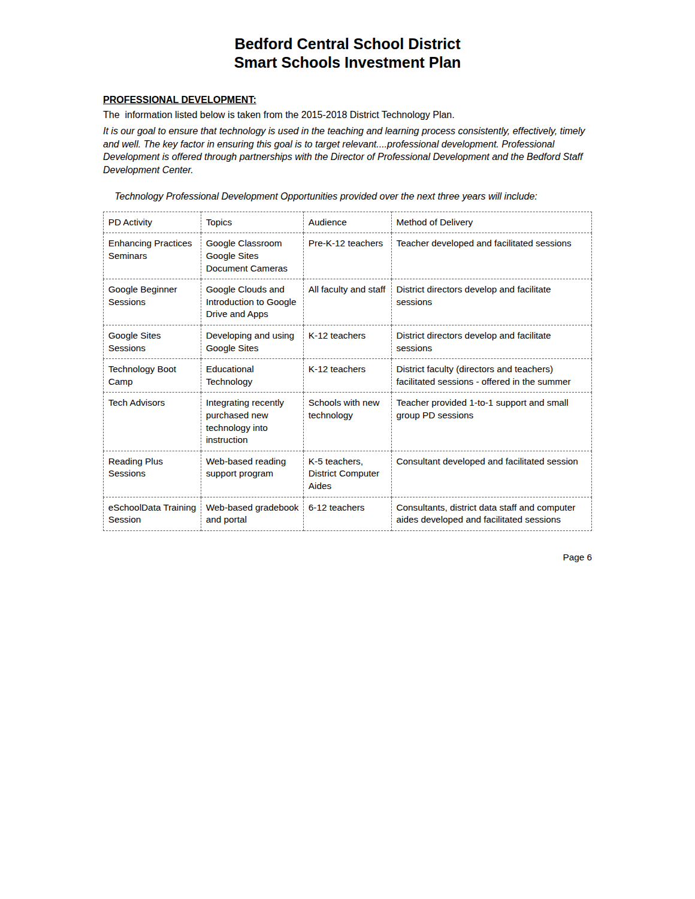Bedford Central School District
Smart Schools Investment Plan
PROFESSIONAL DEVELOPMENT:
The information listed below is taken from the 2015-2018 District Technology Plan.
It is our goal to ensure that technology is used in the teaching and learning process consistently, effectively, timely and well. The key factor in ensuring this goal is to target relevant....professional development. Professional Development is offered through partnerships with the Director of Professional Development and the Bedford Staff Development Center.
Technology Professional Development Opportunities provided over the next three years will include:
| PD Activity | Topics | Audience | Method of Delivery |
| --- | --- | --- | --- |
| Enhancing Practices Seminars | Google Classroom Google Sites Document Cameras | Pre-K-12 teachers | Teacher developed and facilitated sessions |
| Google Beginner Sessions | Google Clouds and Introduction to Google Drive and Apps | All faculty and staff | District directors develop and facilitate sessions |
| Google Sites Sessions | Developing and using Google Sites | K-12 teachers | District directors develop and facilitate sessions |
| Technology Boot Camp | Educational Technology | K-12 teachers | District faculty (directors and teachers) facilitated sessions - offered in the summer |
| Tech Advisors | Integrating recently purchased new technology into instruction | Schools with new technology | Teacher provided 1-to-1 support and small group PD sessions |
| Reading Plus Sessions | Web-based reading support program | K-5 teachers, District Computer Aides | Consultant developed and facilitated session |
| eSchoolData Training Session | Web-based gradebook and portal | 6-12 teachers | Consultants, district data staff and computer aides developed and facilitated sessions |
Page 6